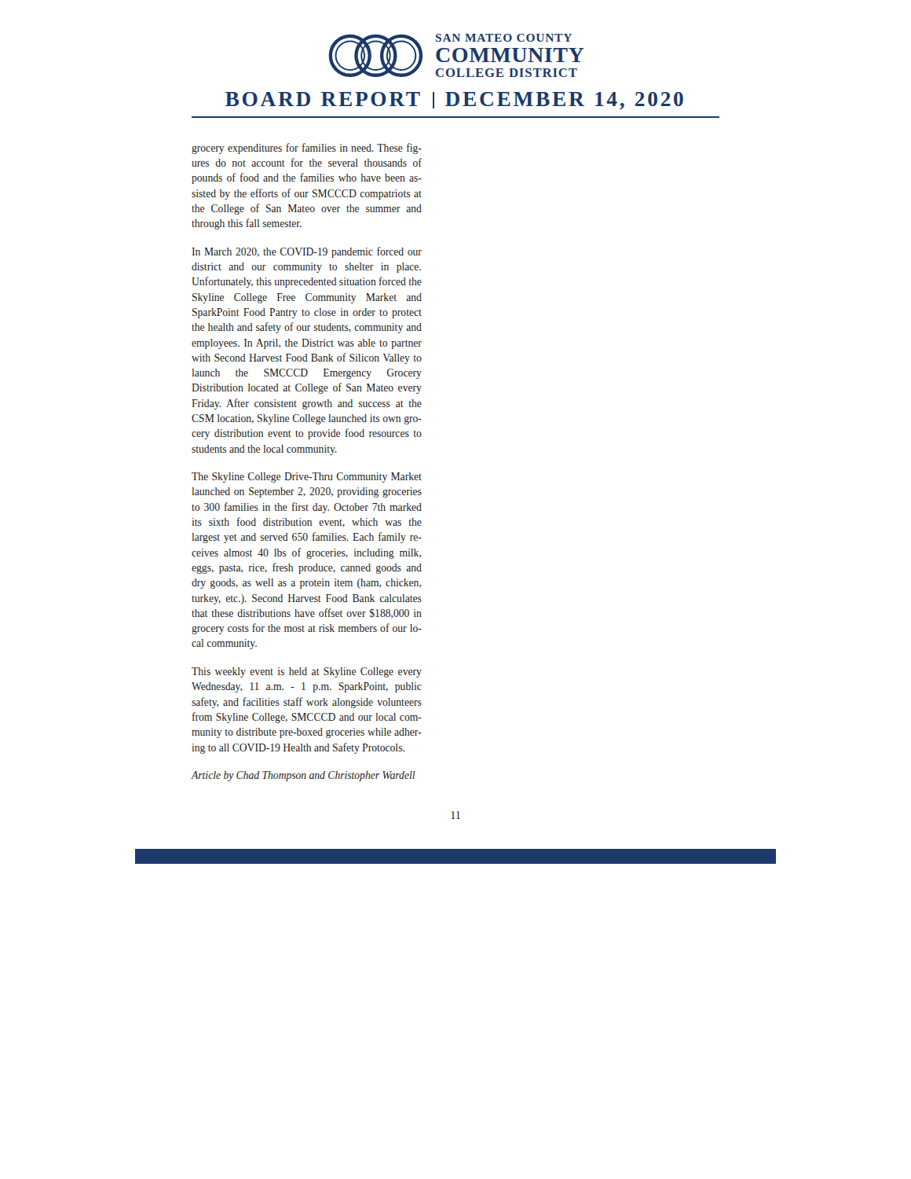SAN MATEO COUNTY
COMMUNITY
COLLEGE DISTRICT
BOARD REPORT DECEMBER 14, 2020
grocery expenditures for families in need. These figures do not account for the several thousands of pounds of food and the families who have been assisted by the efforts of our SMCCCD compatriots at the College of San Mateo over the summer and through this fall semester.
In March 2020, the COVID-19 pandemic forced our district and our community to shelter in place. Unfortunately, this unprecedented situation forced the Skyline College Free Community Market and SparkPoint Food Pantry to close in order to protect the health and safety of our students, community and employees. In April, the District was able to partner with Second Harvest Food Bank of Silicon Valley to launch the SMCCCD Emergency Grocery Distribution located at College of San Mateo every Friday. After consistent growth and success at the CSM location, Skyline College launched its own grocery distribution event to provide food resources to students and the local community.
The Skyline College Drive-Thru Community Market launched on September 2, 2020, providing groceries to 300 families in the first day. October 7th marked its sixth food distribution event, which was the largest yet and served 650 families. Each family receives almost 40 lbs of groceries, including milk, eggs, pasta, rice, fresh produce, canned goods and dry goods, as well as a protein item (ham, chicken, turkey, etc.). Second Harvest Food Bank calculates that these distributions have offset over $188,000 in grocery costs for the most at risk members of our local community.
This weekly event is held at Skyline College every Wednesday, 11 a.m. - 1 p.m. SparkPoint, public safety, and facilities staff work alongside volunteers from Skyline College, SMCCCD and our local community to distribute pre-boxed groceries while adhering to all COVID-19 Health and Safety Protocols.
Article by Chad Thompson and Christopher Wardell
11